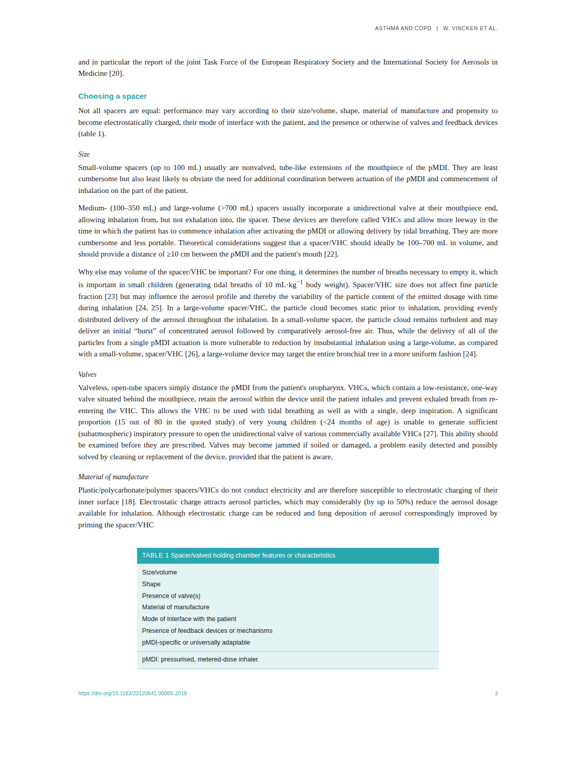Asthma and COPD | W. Vincken et al.
and in particular the report of the joint Task Force of the European Respiratory Society and the International Society for Aerosols in Medicine [20].
Choosing a spacer
Not all spacers are equal: performance may vary according to their size/volume, shape, material of manufacture and propensity to become electrostatically charged, their mode of interface with the patient, and the presence or otherwise of valves and feedback devices (table 1).
Size
Small-volume spacers (up to 100 mL) usually are nonvalved, tube-like extensions of the mouthpiece of the pMDI. They are least cumbersome but also least likely to obviate the need for additional coordination between actuation of the pMDI and commencement of inhalation on the part of the patient.
Medium- (100–350 mL) and large-volume (>700 mL) spacers usually incorporate a unidirectional valve at their mouthpiece end, allowing inhalation from, but not exhalation into, the spacer. These devices are therefore called VHCs and allow more leeway in the time in which the patient has to commence inhalation after activating the pMDI or allowing delivery by tidal breathing. They are more cumbersome and less portable. Theoretical considerations suggest that a spacer/VHC should ideally be 100–700 mL in volume, and should provide a distance of ≥10 cm between the pMDI and the patient's mouth [22].
Why else may volume of the spacer/VHC be important? For one thing, it determines the number of breaths necessary to empty it, which is important in small children (generating tidal breaths of 10 mL·kg−1 body weight). Spacer/VHC size does not affect fine particle fraction [23] but may influence the aerosol profile and thereby the variability of the particle content of the emitted dosage with time during inhalation [24, 25]. In a large-volume spacer/VHC, the particle cloud becomes static prior to inhalation, providing evenly distributed delivery of the aerosol throughout the inhalation. In a small-volume spacer, the particle cloud remains turbulent and may deliver an initial “burst” of concentrated aerosol followed by comparatively aerosol-free air. Thus, while the delivery of all of the particles from a single pMDI actuation is more vulnerable to reduction by insubstantial inhalation using a large-volume, as compared with a small-volume, spacer/VHC [26], a large-volume device may target the entire bronchial tree in a more uniform fashion [24].
Valves
Valveless, open-tube spacers simply distance the pMDI from the patient's oropharynx. VHCs, which contain a low-resistance, one-way valve situated behind the mouthpiece, retain the aerosol within the device until the patient inhales and prevent exhaled breath from re-entering the VHC. This allows the VHC to be used with tidal breathing as well as with a single, deep inspiration. A significant proportion (15 out of 80 in the quoted study) of very young children (<24 months of age) is unable to generate sufficient (subatmospheric) inspiratory pressure to open the unidirectional valve of various commercially available VHCs [27]. This ability should be examined before they are prescribed. Valves may become jammed if soiled or damaged, a problem easily detected and possibly solved by cleaning or replacement of the device, provided that the patient is aware.
Material of manufacture
Plastic/polycarbonate/polymer spacers/VHCs do not conduct electricity and are therefore susceptible to electrostatic charging of their inner surface [18]. Electrostatic charge attracts aerosol particles, which may considerably (by up to 50%) reduce the aerosol dosage available for inhalation. Although electrostatic charge can be reduced and lung deposition of aerosol correspondingly improved by priming the spacer/VHC
Table 1 Spacer/valved holding chamber features or characteristics
| Size/volume |
| Shape |
| Presence of valve(s) |
| Material of manufacture |
| Mode of interface with the patient |
| Presence of feedback devices or mechanisms |
| pMDI-specific or universally adaptable |
| pMDI: pressurised, metered-dose inhaler. |
https://doi.org/10.1183/23120541.00065-2018 3